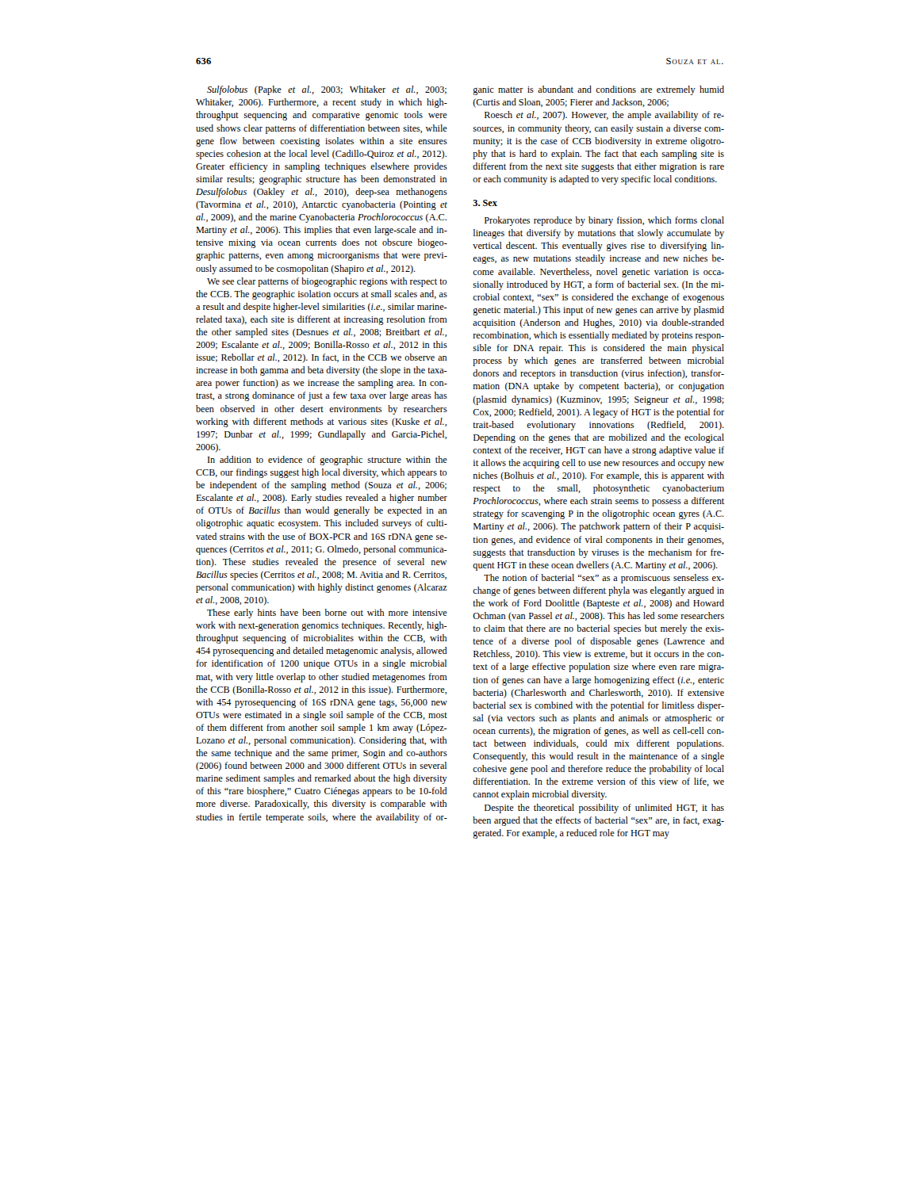636 Souza et al.
Sulfolobus (Papke et al., 2003; Whitaker et al., 2003; Whitaker, 2006). Furthermore, a recent study in which high-throughput sequencing and comparative genomic tools were used shows clear patterns of differentiation between sites, while gene flow between coexisting isolates within a site ensures species cohesion at the local level (Cadillo-Quiroz et al., 2012). Greater efficiency in sampling techniques elsewhere provides similar results; geographic structure has been demonstrated in Desulfolobus (Oakley et al., 2010), deep-sea methanogens (Tavormina et al., 2010), Antarctic cyanobacteria (Pointing et al., 2009), and the marine Cyanobacteria Prochlorococcus (A.C. Martiny et al., 2006). This implies that even large-scale and intensive mixing via ocean currents does not obscure biogeographic patterns, even among microorganisms that were previously assumed to be cosmopolitan (Shapiro et al., 2012).
We see clear patterns of biogeographic regions with respect to the CCB. The geographic isolation occurs at small scales and, as a result and despite higher-level similarities (i.e., similar marine-related taxa), each site is different at increasing resolution from the other sampled sites (Desnues et al., 2008; Breitbart et al., 2009; Escalante et al., 2009; Bonilla-Rosso et al., 2012 in this issue; Rebollar et al., 2012). In fact, in the CCB we observe an increase in both gamma and beta diversity (the slope in the taxa-area power function) as we increase the sampling area. In contrast, a strong dominance of just a few taxa over large areas has been observed in other desert environments by researchers working with different methods at various sites (Kuske et al., 1997; Dunbar et al., 1999; Gundlapally and Garcia-Pichel, 2006).
In addition to evidence of geographic structure within the CCB, our findings suggest high local diversity, which appears to be independent of the sampling method (Souza et al., 2006; Escalante et al., 2008). Early studies revealed a higher number of OTUs of Bacillus than would generally be expected in an oligotrophic aquatic ecosystem. This included surveys of cultivated strains with the use of BOX-PCR and 16S rDNA gene sequences (Cerritos et al., 2011; G. Olmedo, personal communication). These studies revealed the presence of several new Bacillus species (Cerritos et al., 2008; M. Avitia and R. Cerritos, personal communication) with highly distinct genomes (Alcaraz et al., 2008, 2010).
These early hints have been borne out with more intensive work with next-generation genomics techniques. Recently, high-throughput sequencing of microbialites within the CCB, with 454 pyrosequencing and detailed metagenomic analysis, allowed for identification of 1200 unique OTUs in a single microbial mat, with very little overlap to other studied metagenomes from the CCB (Bonilla-Rosso et al., 2012 in this issue). Furthermore, with 454 pyrosequencing of 16S rDNA gene tags, 56,000 new OTUs were estimated in a single soil sample of the CCB, most of them different from another soil sample 1 km away (López-Lozano et al., personal communication). Considering that, with the same technique and the same primer, Sogin and co-authors (2006) found between 2000 and 3000 different OTUs in several marine sediment samples and remarked about the high diversity of this “rare biosphere,” Cuatro Ciénegas appears to be 10-fold more diverse. Paradoxically, this diversity is comparable with studies in fertile temperate soils, where the availability of organic matter is abundant and conditions are extremely humid (Curtis and Sloan, 2005; Fierer and Jackson, 2006;
Roesch et al., 2007). However, the ample availability of resources, in community theory, can easily sustain a diverse community; it is the case of CCB biodiversity in extreme oligotrophy that is hard to explain. The fact that each sampling site is different from the next site suggests that either migration is rare or each community is adapted to very specific local conditions.
3. Sex
Prokaryotes reproduce by binary fission, which forms clonal lineages that diversify by mutations that slowly accumulate by vertical descent. This eventually gives rise to diversifying lineages, as new mutations steadily increase and new niches become available. Nevertheless, novel genetic variation is occasionally introduced by HGT, a form of bacterial sex. (In the microbial context, “sex” is considered the exchange of exogenous genetic material.) This input of new genes can arrive by plasmid acquisition (Anderson and Hughes, 2010) via double-stranded recombination, which is essentially mediated by proteins responsible for DNA repair. This is considered the main physical process by which genes are transferred between microbial donors and receptors in transduction (virus infection), transformation (DNA uptake by competent bacteria), or conjugation (plasmid dynamics) (Kuzminov, 1995; Seigneur et al., 1998; Cox, 2000; Redfield, 2001). A legacy of HGT is the potential for trait-based evolutionary innovations (Redfield, 2001). Depending on the genes that are mobilized and the ecological context of the receiver, HGT can have a strong adaptive value if it allows the acquiring cell to use new resources and occupy new niches (Bolhuis et al., 2010). For example, this is apparent with respect to the small, photosynthetic cyanobacterium Prochlorococcus, where each strain seems to possess a different strategy for scavenging P in the oligotrophic ocean gyres (A.C. Martiny et al., 2006). The patchwork pattern of their P acquisition genes, and evidence of viral components in their genomes, suggests that transduction by viruses is the mechanism for frequent HGT in these ocean dwellers (A.C. Martiny et al., 2006).
The notion of bacterial “sex” as a promiscuous senseless exchange of genes between different phyla was elegantly argued in the work of Ford Doolittle (Bapteste et al., 2008) and Howard Ochman (van Passel et al., 2008). This has led some researchers to claim that there are no bacterial species but merely the existence of a diverse pool of disposable genes (Lawrence and Retchless, 2010). This view is extreme, but it occurs in the context of a large effective population size where even rare migration of genes can have a large homogenizing effect (i.e., enteric bacteria) (Charlesworth and Charlesworth, 2010). If extensive bacterial sex is combined with the potential for limitless dispersal (via vectors such as plants and animals or atmospheric or ocean currents), the migration of genes, as well as cell-cell contact between individuals, could mix different populations. Consequently, this would result in the maintenance of a single cohesive gene pool and therefore reduce the probability of local differentiation. In the extreme version of this view of life, we cannot explain microbial diversity.
Despite the theoretical possibility of unlimited HGT, it has been argued that the effects of bacterial “sex” are, in fact, exaggerated. For example, a reduced role for HGT may